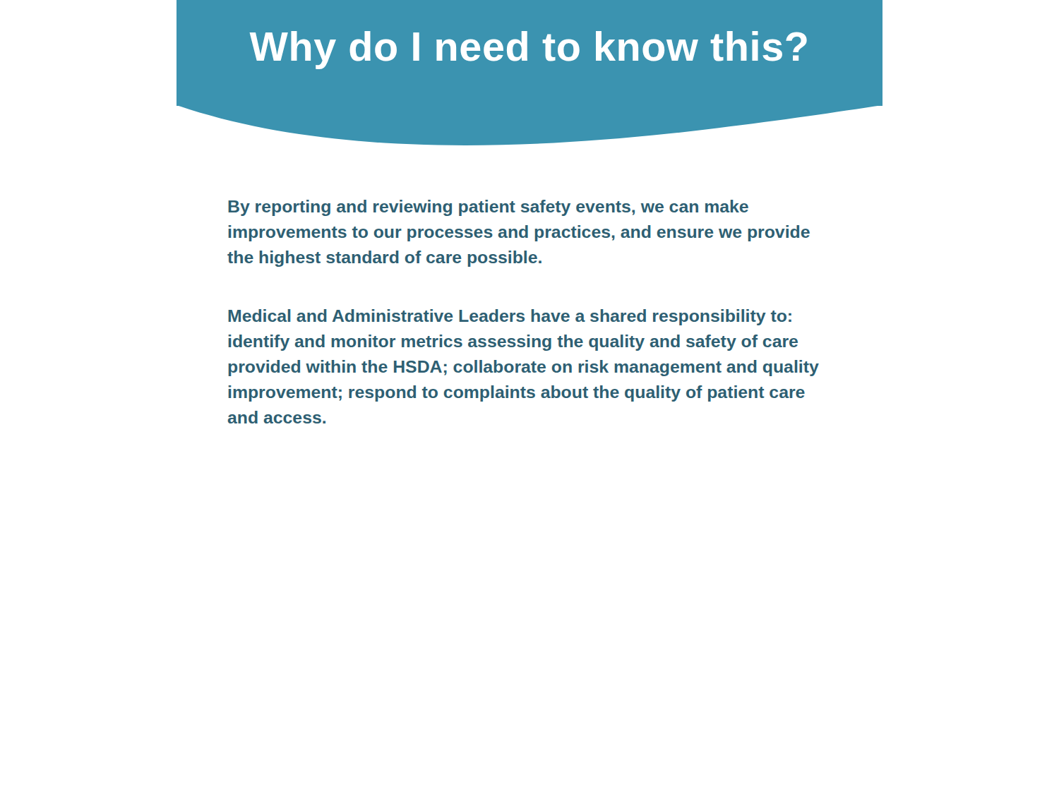Why do I need to know this?
By reporting and reviewing patient safety events, we can make improvements to our processes and practices, and ensure we provide the highest standard of care possible.
Medical and Administrative Leaders have a shared responsibility to: identify and monitor metrics assessing the quality and safety of care provided within the HSDA; collaborate on risk management and quality improvement; respond to complaints about the quality of patient care and access.